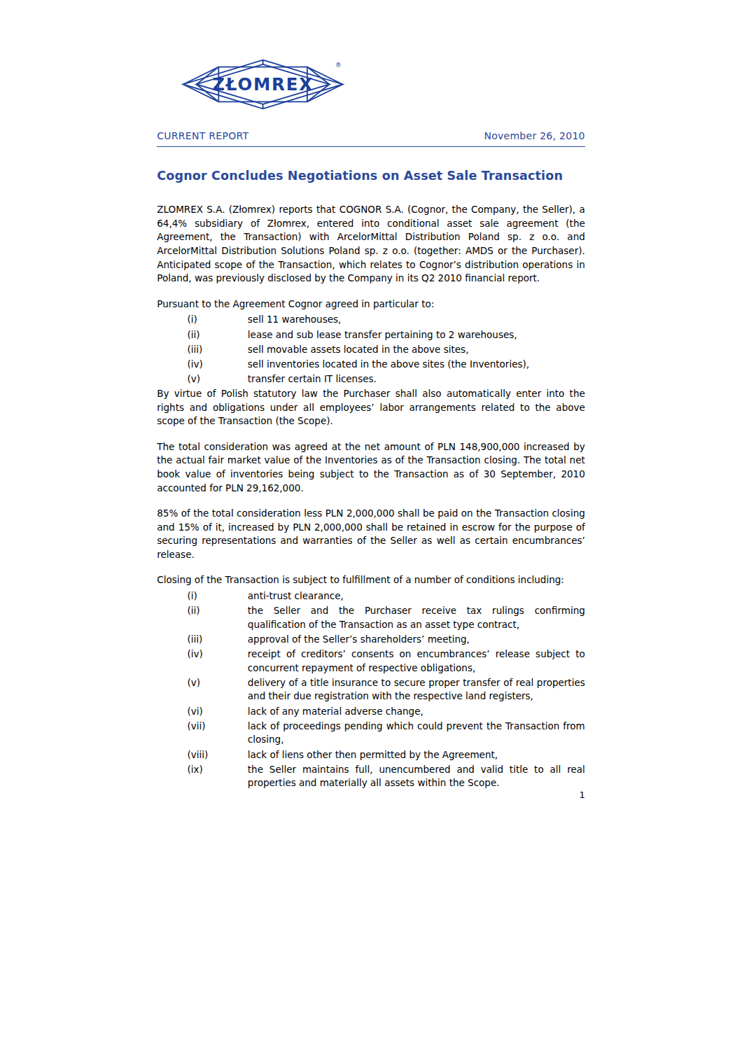ZLOMREX ZŁOMREX ®
CURRENT REPORT November 26, 2010
Cognor Concludes Negotiations on Asset Sale Transaction
ZLOMREX S.A. (Złomrex) reports that COGNOR S.A. (Cognor, the Company, the Seller), a 64,4% subsidiary of Złomrex, entered into conditional asset sale agreement (the Agreement, the Transaction) with ArcelorMittal Distribution Poland sp. z o.o. and ArcelorMittal Distribution Solutions Poland sp. z o.o. (together: AMDS or the Purchaser). Anticipated scope of the Transaction, which relates to Cognor’s distribution operations in Poland, was previously disclosed by the Company in its Q2 2010 financial report.
Pursuant to the Agreement Cognor agreed in particular to:
(i) sell 11 warehouses,
(ii) lease and sub lease transfer pertaining to 2 warehouses,
(iii) sell movable assets located in the above sites,
(iv) sell inventories located in the above sites (the Inventories),
(v) transfer certain IT licenses.
By virtue of Polish statutory law the Purchaser shall also automatically enter into the rights and obligations under all employees’ labor arrangements related to the above scope of the Transaction (the Scope).
The total consideration was agreed at the net amount of PLN 148,900,000 increased by the actual fair market value of the Inventories as of the Transaction closing. The total net book value of inventories being subject to the Transaction as of 30 September, 2010 accounted for PLN 29,162,000.
85% of the total consideration less PLN 2,000,000 shall be paid on the Transaction closing and 15% of it, increased by PLN 2,000,000 shall be retained in escrow for the purpose of securing representations and warranties of the Seller as well as certain encumbrances’ release.
Closing of the Transaction is subject to fulfillment of a number of conditions including:
(i) anti-trust clearance,
(ii) the Seller and the Purchaser receive tax rulings confirming qualification of the Transaction as an asset type contract,
(iii) approval of the Seller’s shareholders’ meeting,
(iv) receipt of creditors’ consents on encumbrances’ release subject to concurrent repayment of respective obligations,
(v) delivery of a title insurance to secure proper transfer of real properties and their due registration with the respective land registers,
(vi) lack of any material adverse change,
(vii) lack of proceedings pending which could prevent the Transaction from closing,
(viii) lack of liens other then permitted by the Agreement,
(ix) the Seller maintains full, unencumbered and valid title to all real properties and materially all assets within the Scope.
1